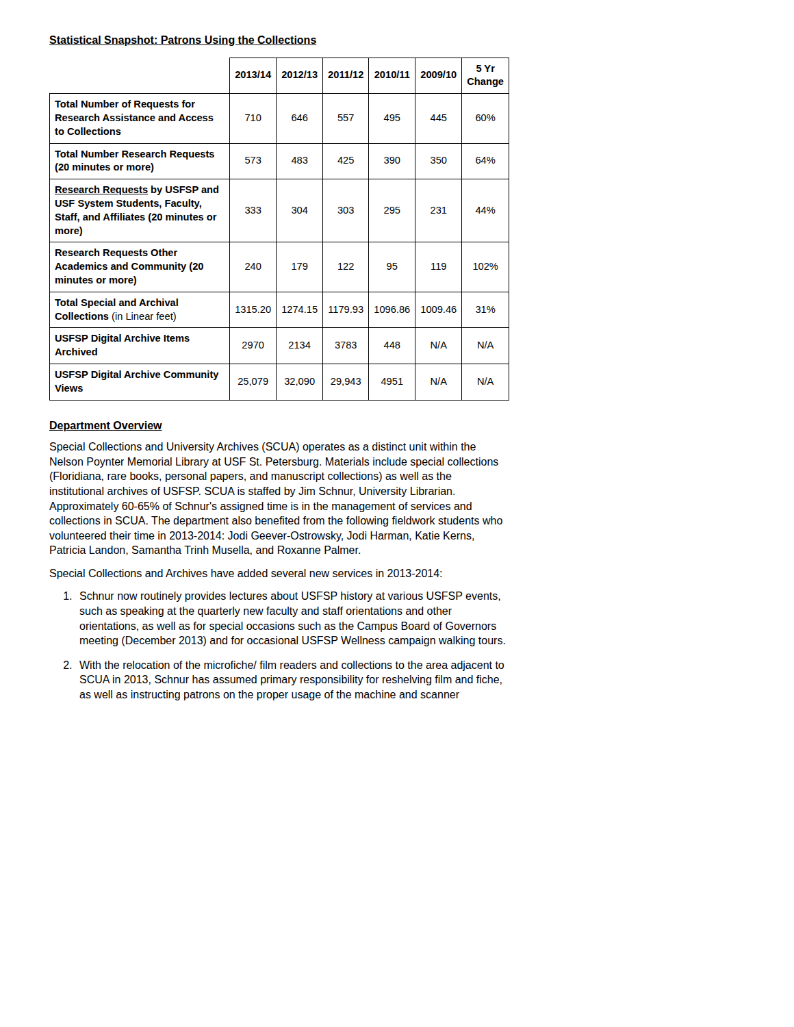Statistical Snapshot: Patrons Using the Collections
| | 2013/14 | 2012/13 | 2011/12 | 2010/11 | 2009/10 | 5 Yr Change |
| --- | --- | --- | --- | --- | --- | --- |
| Total Number of Requests for Research Assistance and Access to Collections | 710 | 646 | 557 | 495 | 445 | 60% |
| Total Number Research Requests (20 minutes or more) | 573 | 483 | 425 | 390 | 350 | 64% |
| Research Requests by USFSP and USF System Students, Faculty, Staff, and Affiliates (20 minutes or more) | 333 | 304 | 303 | 295 | 231 | 44% |
| Research Requests Other Academics and Community (20 minutes or more) | 240 | 179 | 122 | 95 | 119 | 102% |
| Total Special and Archival Collections (in Linear feet) | 1315.20 | 1274.15 | 1179.93 | 1096.86 | 1009.46 | 31% |
| USFSP Digital Archive Items Archived | 2970 | 2134 | 3783 | 448 | N/A | N/A |
| USFSP Digital Archive Community Views | 25,079 | 32,090 | 29,943 | 4951 | N/A | N/A |
Department Overview
Special Collections and University Archives (SCUA) operates as a distinct unit within the Nelson Poynter Memorial Library at USF St. Petersburg. Materials include special collections (Floridiana, rare books, personal papers, and manuscript collections) as well as the institutional archives of USFSP. SCUA is staffed by Jim Schnur, University Librarian. Approximately 60-65% of Schnur's assigned time is in the management of services and collections in SCUA. The department also benefited from the following fieldwork students who volunteered their time in 2013-2014: Jodi Geever-Ostrowsky, Jodi Harman, Katie Kerns, Patricia Landon, Samantha Trinh Musella, and Roxanne Palmer.
Special Collections and Archives have added several new services in 2013-2014:
Schnur now routinely provides lectures about USFSP history at various USFSP events, such as speaking at the quarterly new faculty and staff orientations and other orientations, as well as for special occasions such as the Campus Board of Governors meeting (December 2013) and for occasional USFSP Wellness campaign walking tours.
With the relocation of the microfiche/ film readers and collections to the area adjacent to SCUA in 2013, Schnur has assumed primary responsibility for reshelving film and fiche, as well as instructing patrons on the proper usage of the machine and scanner